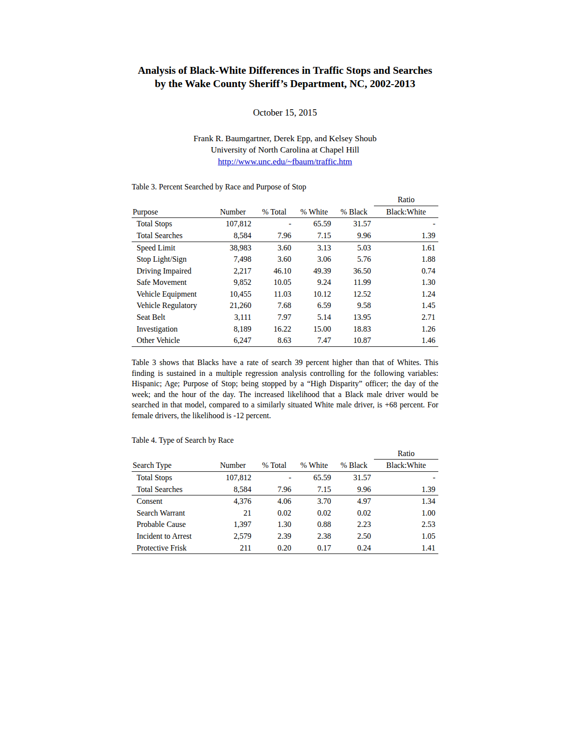Analysis of Black-White Differences in Traffic Stops and Searches
by the Wake County Sheriff’s Department, NC, 2002-2013
October 15, 2015
Frank R. Baumgartner, Derek Epp, and Kelsey Shoub
University of North Carolina at Chapel Hill
http://www.unc.edu/~fbaum/traffic.htm
Table 3. Percent Searched by Race and Purpose of Stop
| | | | | | Ratio |
| --- | --- | --- | --- | --- | --- |
| Purpose | Number | % Total | % White | % Black | Black:White |
| Total Stops | 107,812 | - | 65.59 | 31.57 | - |
| Total Searches | 8,584 | 7.96 | 7.15 | 9.96 | 1.39 |
| Speed Limit | 38,983 | 3.60 | 3.13 | 5.03 | 1.61 |
| Stop Light/Sign | 7,498 | 3.60 | 3.06 | 5.76 | 1.88 |
| Driving Impaired | 2,217 | 46.10 | 49.39 | 36.50 | 0.74 |
| Safe Movement | 9,852 | 10.05 | 9.24 | 11.99 | 1.30 |
| Vehicle Equipment | 10,455 | 11.03 | 10.12 | 12.52 | 1.24 |
| Vehicle Regulatory | 21,260 | 7.68 | 6.59 | 9.58 | 1.45 |
| Seat Belt | 3,111 | 7.97 | 5.14 | 13.95 | 2.71 |
| Investigation | 8,189 | 16.22 | 15.00 | 18.83 | 1.26 |
| Other Vehicle | 6,247 | 8.63 | 7.47 | 10.87 | 1.46 |
Table 3 shows that Blacks have a rate of search 39 percent higher than that of Whites. This finding is sustained in a multiple regression analysis controlling for the following variables: Hispanic; Age; Purpose of Stop; being stopped by a “High Disparity” officer; the day of the week; and the hour of the day. The increased likelihood that a Black male driver would be searched in that model, compared to a similarly situated White male driver, is +68 percent. For female drivers, the likelihood is -12 percent.
Table 4. Type of Search by Race
| | | | | | Ratio |
| --- | --- | --- | --- | --- | --- |
| Search Type | Number | % Total | % White | % Black | Black:White |
| Total Stops | 107,812 | - | 65.59 | 31.57 | - |
| Total Searches | 8,584 | 7.96 | 7.15 | 9.96 | 1.39 |
| Consent | 4,376 | 4.06 | 3.70 | 4.97 | 1.34 |
| Search Warrant | 21 | 0.02 | 0.02 | 0.02 | 1.00 |
| Probable Cause | 1,397 | 1.30 | 0.88 | 2.23 | 2.53 |
| Incident to Arrest | 2,579 | 2.39 | 2.38 | 2.50 | 1.05 |
| Protective Frisk | 211 | 0.20 | 0.17 | 0.24 | 1.41 |